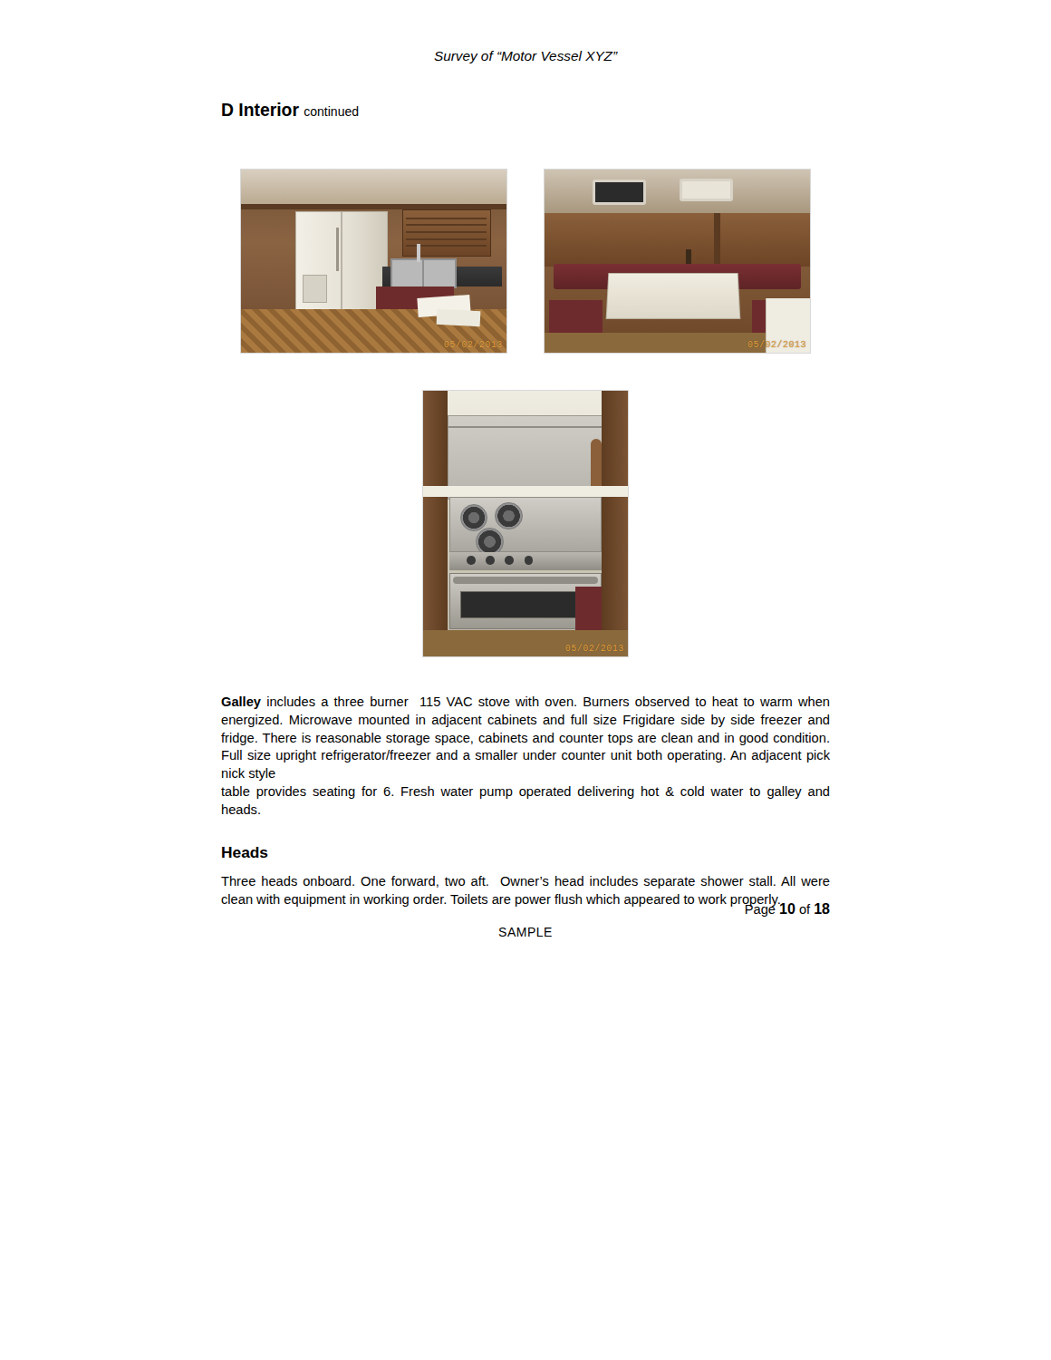Survey of “Motor Vessel XYZ”
D Interior continued
05/02/2013
05/02/2013
05/02/2013
Galley includes a three burner 115 VAC stove with oven. Burners observed to heat to warm when energized. Microwave mounted in adjacent cabinets and full size Frigidare side by side freezer and fridge. There is reasonable storage space, cabinets and counter tops are clean and in good condition. Full size upright refrigerator/freezer and a smaller under counter unit both operating. An adjacent pick nick style
table provides seating for 6. Fresh water pump operated delivering hot & cold water to galley and heads.
Heads
Three heads onboard. One forward, two aft. Owner’s head includes separate shower stall. All were clean with equipment in working order. Toilets are power flush which appeared to work properly.
Page 10 of 18
SAMPLE